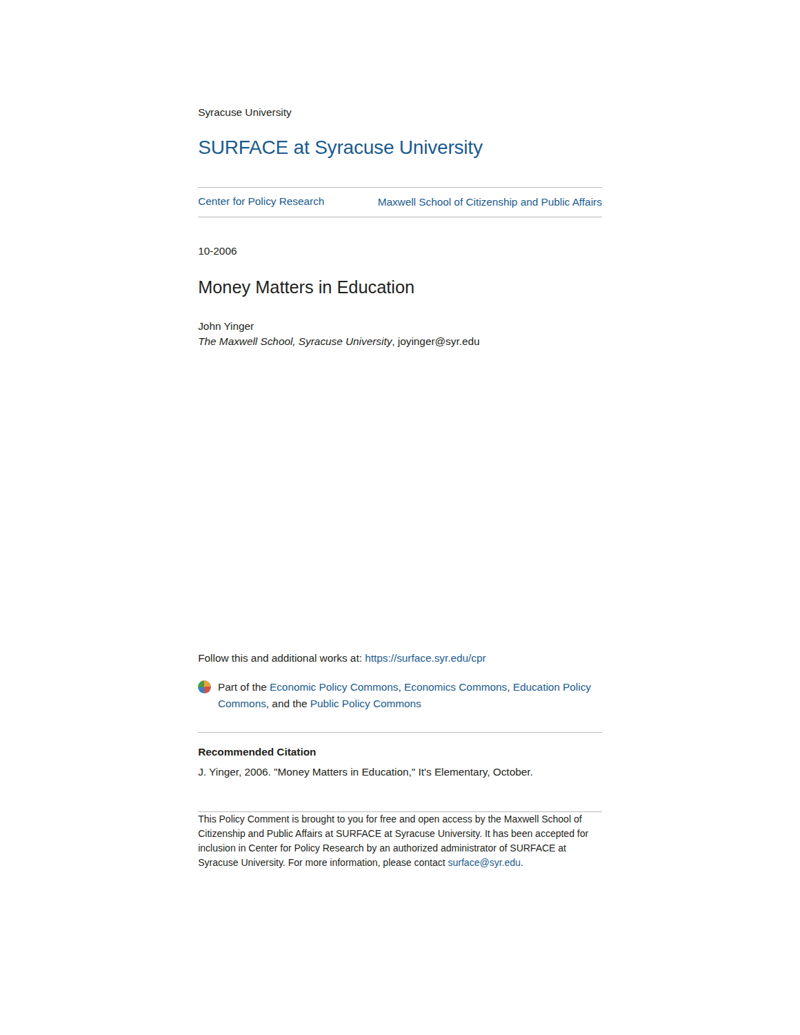Syracuse University
SURFACE at Syracuse University
Center for Policy Research
Maxwell School of Citizenship and Public Affairs
10-2006
Money Matters in Education
John Yinger
The Maxwell School, Syracuse University, joyinger@syr.edu
Follow this and additional works at: https://surface.syr.edu/cpr
Part of the Economic Policy Commons, Economics Commons, Education Policy Commons, and the Public Policy Commons
Recommended Citation
J. Yinger, 2006. "Money Matters in Education," It's Elementary, October.
This Policy Comment is brought to you for free and open access by the Maxwell School of Citizenship and Public Affairs at SURFACE at Syracuse University. It has been accepted for inclusion in Center for Policy Research by an authorized administrator of SURFACE at Syracuse University. For more information, please contact surface@syr.edu.